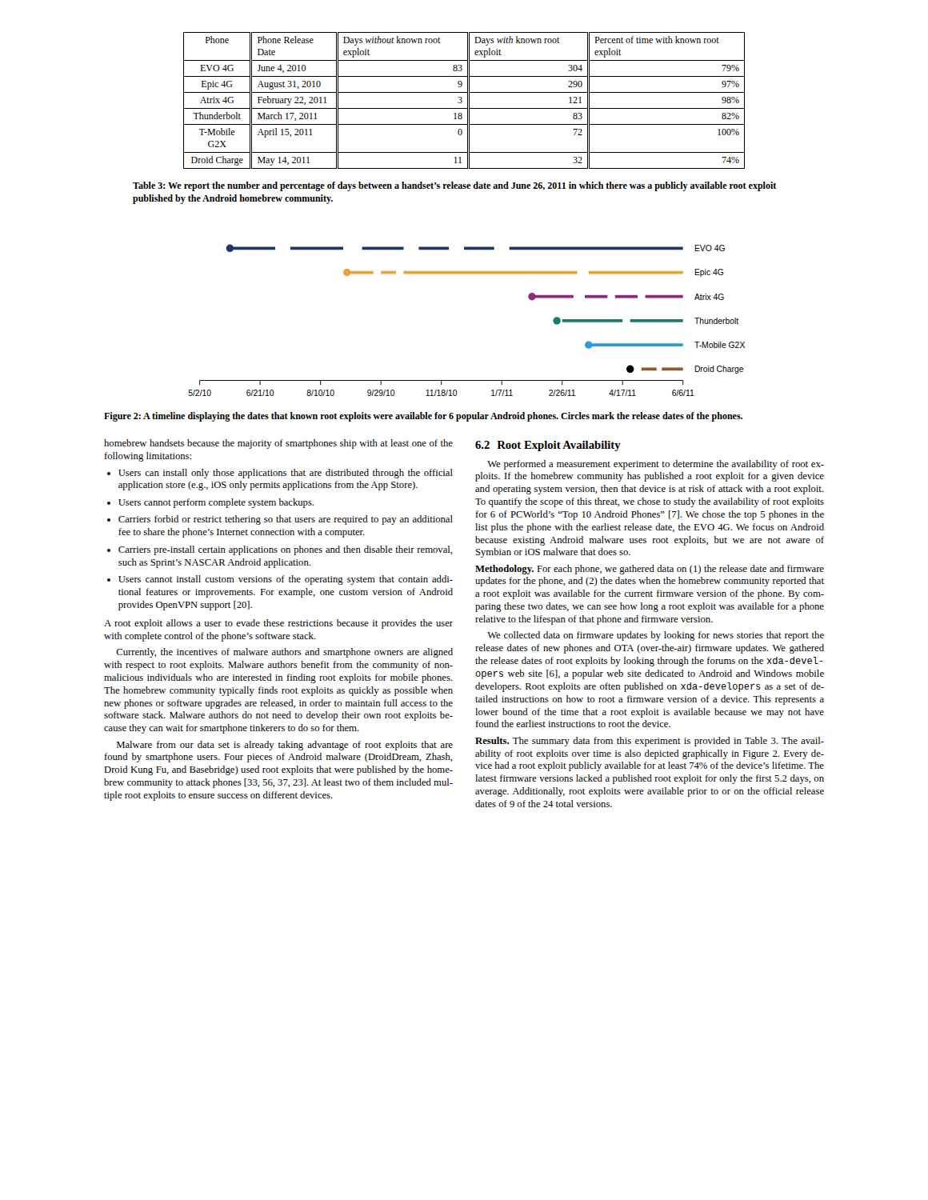| Phone | Phone Release Date | Days without known root exploit | Days with known root exploit | Percent of time with known root exploit |
| --- | --- | --- | --- | --- |
| EVO 4G | June 4, 2010 | 83 | 304 | 79% |
| Epic 4G | August 31, 2010 | 9 | 290 | 97% |
| Atrix 4G | February 22, 2011 | 3 | 121 | 98% |
| Thunderbolt | March 17, 2011 | 18 | 83 | 82% |
| T-Mobile G2X | April 15, 2011 | 0 | 72 | 100% |
| Droid Charge | May 14, 2011 | 11 | 32 | 74% |
Table 3: We report the number and percentage of days between a handset’s release date and June 26, 2011 in which there was a publicly available root exploit published by the Android homebrew community.
EVO 4G Epic 4G Atrix 4G Thunderbolt T-Mobile G2X Droid Charge 5/2/10 6/21/10 8/10/10 9/29/10 11/18/10 1/7/11 2/26/11 4/17/11 6/6/11
Figure 2: A timeline displaying the dates that known root exploits were available for 6 popular Android phones. Circles mark the release dates of the phones.
homebrew handsets because the majority of smartphones ship with at least one of the following limitations:
Users can install only those applications that are distributed through the official application store (e.g., iOS only permits applications from the App Store).
Users cannot perform complete system backups.
Carriers forbid or restrict tethering so that users are required to pay an additional fee to share the phone’s Internet connection with a computer.
Carriers pre-install certain applications on phones and then disable their removal, such as Sprint’s NASCAR Android application.
Users cannot install custom versions of the operating system that contain additional features or improvements. For example, one custom version of Android provides OpenVPN support [20].
A root exploit allows a user to evade these restrictions because it provides the user with complete control of the phone’s software stack.
Currently, the incentives of malware authors and smartphone owners are aligned with respect to root exploits. Malware authors benefit from the community of non-malicious individuals who are interested in finding root exploits for mobile phones. The homebrew community typically finds root exploits as quickly as possible when new phones or software upgrades are released, in order to maintain full access to the software stack. Malware authors do not need to develop their own root exploits because they can wait for smartphone tinkerers to do so for them.
Malware from our data set is already taking advantage of root exploits that are found by smartphone users. Four pieces of Android malware (DroidDream, Zhash, Droid Kung Fu, and Basebridge) used root exploits that were published by the homebrew community to attack phones [33, 56, 37, 23]. At least two of them included multiple root exploits to ensure success on different devices.
6.2 Root Exploit Availability
We performed a measurement experiment to determine the availability of root exploits. If the homebrew community has published a root exploit for a given device and operating system version, then that device is at risk of attack with a root exploit. To quantify the scope of this threat, we chose to study the availability of root exploits for 6 of PCWorld’s “Top 10 Android Phones” [7]. We chose the top 5 phones in the list plus the phone with the earliest release date, the EVO 4G. We focus on Android because existing Android malware uses root exploits, but we are not aware of Symbian or iOS malware that does so.
Methodology. For each phone, we gathered data on (1) the release date and firmware updates for the phone, and (2) the dates when the homebrew community reported that a root exploit was available for the current firmware version of the phone. By comparing these two dates, we can see how long a root exploit was available for a phone relative to the lifespan of that phone and firmware version.
We collected data on firmware updates by looking for news stories that report the release dates of new phones and OTA (over-the-air) firmware updates. We gathered the release dates of root exploits by looking through the forums on the xda-developers web site [6], a popular web site dedicated to Android and Windows mobile developers. Root exploits are often published on xda-developers as a set of detailed instructions on how to root a firmware version of a device. This represents a lower bound of the time that a root exploit is available because we may not have found the earliest instructions to root the device.
Results. The summary data from this experiment is provided in Table 3. The availability of root exploits over time is also depicted graphically in Figure 2. Every device had a root exploit publicly available for at least 74% of the device’s lifetime. The latest firmware versions lacked a published root exploit for only the first 5.2 days, on average. Additionally, root exploits were available prior to or on the official release dates of 9 of the 24 total versions.